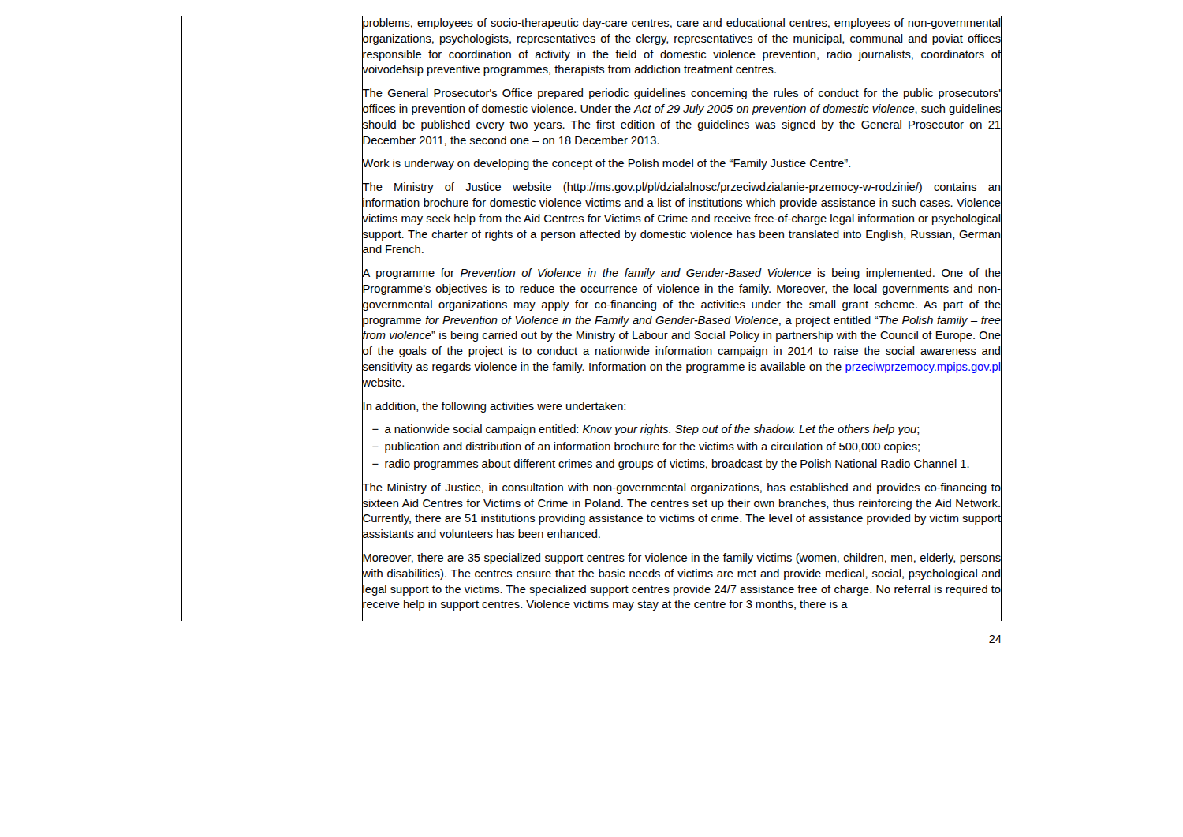| | problems, employees of socio-therapeutic day-care centres, care and educational centres, employees of non-governmental organizations, psychologists, representatives of the clergy, representatives of the municipal, communal and poviat offices responsible for coordination of activity in the field of domestic violence prevention, radio journalists, coordinators of voivodehsip preventive programmes, therapists from addiction treatment centres. The General Prosecutor's Office prepared periodic guidelines concerning the rules of conduct for the public prosecutors' offices in prevention of domestic violence. Under the Act of 29 July 2005 on prevention of domestic violence , such guidelines should be published every two years. The first edition of the guidelines was signed by the General Prosecutor on 21 December 2011, the second one – on 18 December 2013. Work is underway on developing the concept of the Polish model of the “Family Justice Centre”. The Ministry of Justice website (http://ms.gov.pl/pl/dzialalnosc/przeciwdzialanie-przemocy-w-rodzinie/) contains an information brochure for domestic violence victims and a list of institutions which provide assistance in such cases. Violence victims may seek help from the Aid Centres for Victims of Crime and receive free-of-charge legal information or psychological support. The charter of rights of a person affected by domestic violence has been translated into English, Russian, German and French. A programme for Prevention of Violence in the family and Gender-Based Violence is being implemented. One of the Programme's objectives is to reduce the occurrence of violence in the family. Moreover, the local governments and non-governmental organizations may apply for co-financing of the activities under the small grant scheme. As part of the programme for Prevention of Violence in the Family and Gender-Based Violence , a project entitled “ The Polish family – free from violence ” is being carried out by the Ministry of Labour and Social Policy in partnership with the Council of Europe. One of the goals of the project is to conduct a nationwide information campaign in 2014 to raise the social awareness and sensitivity as regards violence in the family. Information on the programme is available on the przeciwprzemocy.mpips.gov.pl website. In addition, the following activities were undertaken: a nationwide social campaign entitled: Know your rights. Step out of the shadow. Let the others help you ; publication and distribution of an information brochure for the victims with a circulation of 500,000 copies; radio programmes about different crimes and groups of victims, broadcast by the Polish National Radio Channel 1. The Ministry of Justice, in consultation with non-governmental organizations, has established and provides co-financing to sixteen Aid Centres for Victims of Crime in Poland. The centres set up their own branches, thus reinforcing the Aid Network. Currently, there are 51 institutions providing assistance to victims of crime. The level of assistance provided by victim support assistants and volunteers has been enhanced. Moreover, there are 35 specialized support centres for violence in the family victims (women, children, men, elderly, persons with disabilities). The centres ensure that the basic needs of victims are met and provide medical, social, psychological and legal support to the victims. The specialized support centres provide 24/7 assistance free of charge. No referral is required to receive help in support centres. Violence victims may stay at the centre for 3 months, there is a |
24